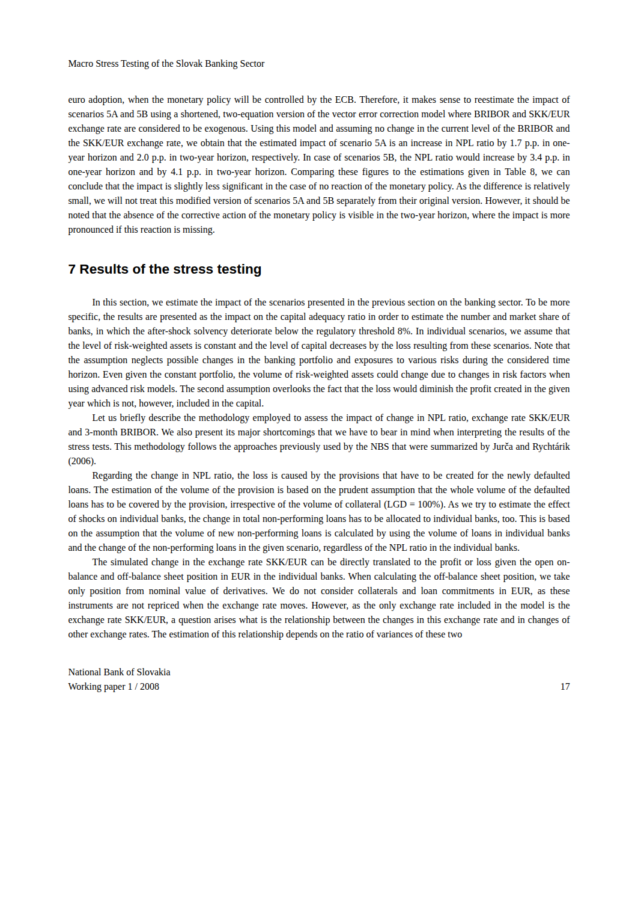Macro Stress Testing of the Slovak Banking Sector
euro adoption, when the monetary policy will be controlled by the ECB. Therefore, it makes sense to reestimate the impact of scenarios 5A and 5B using a shortened, two-equation version of the vector error correction model where BRIBOR and SKK/EUR exchange rate are considered to be exogenous. Using this model and assuming no change in the current level of the BRIBOR and the SKK/EUR exchange rate, we obtain that the estimated impact of scenario 5A is an increase in NPL ratio by 1.7 p.p. in one-year horizon and 2.0 p.p. in two-year horizon, respectively. In case of scenarios 5B, the NPL ratio would increase by 3.4 p.p. in one-year horizon and by 4.1 p.p. in two-year horizon. Comparing these figures to the estimations given in Table 8, we can conclude that the impact is slightly less significant in the case of no reaction of the monetary policy. As the difference is relatively small, we will not treat this modified version of scenarios 5A and 5B separately from their original version. However, it should be noted that the absence of the corrective action of the monetary policy is visible in the two-year horizon, where the impact is more pronounced if this reaction is missing.
7 Results of the stress testing
In this section, we estimate the impact of the scenarios presented in the previous section on the banking sector. To be more specific, the results are presented as the impact on the capital adequacy ratio in order to estimate the number and market share of banks, in which the after-shock solvency deteriorate below the regulatory threshold 8%. In individual scenarios, we assume that the level of risk-weighted assets is constant and the level of capital decreases by the loss resulting from these scenarios. Note that the assumption neglects possible changes in the banking portfolio and exposures to various risks during the considered time horizon. Even given the constant portfolio, the volume of risk-weighted assets could change due to changes in risk factors when using advanced risk models. The second assumption overlooks the fact that the loss would diminish the profit created in the given year which is not, however, included in the capital.
Let us briefly describe the methodology employed to assess the impact of change in NPL ratio, exchange rate SKK/EUR and 3-month BRIBOR. We also present its major shortcomings that we have to bear in mind when interpreting the results of the stress tests. This methodology follows the approaches previously used by the NBS that were summarized by Jurča and Rychtárik (2006).
Regarding the change in NPL ratio, the loss is caused by the provisions that have to be created for the newly defaulted loans. The estimation of the volume of the provision is based on the prudent assumption that the whole volume of the defaulted loans has to be covered by the provision, irrespective of the volume of collateral (LGD = 100%). As we try to estimate the effect of shocks on individual banks, the change in total non-performing loans has to be allocated to individual banks, too. This is based on the assumption that the volume of new non-performing loans is calculated by using the volume of loans in individual banks and the change of the non-performing loans in the given scenario, regardless of the NPL ratio in the individual banks.
The simulated change in the exchange rate SKK/EUR can be directly translated to the profit or loss given the open on-balance and off-balance sheet position in EUR in the individual banks. When calculating the off-balance sheet position, we take only position from nominal value of derivatives. We do not consider collaterals and loan commitments in EUR, as these instruments are not repriced when the exchange rate moves. However, as the only exchange rate included in the model is the exchange rate SKK/EUR, a question arises what is the relationship between the changes in this exchange rate and in changes of other exchange rates. The estimation of this relationship depends on the ratio of variances of these two
National Bank of Slovakia
Working paper 1 / 2008
17